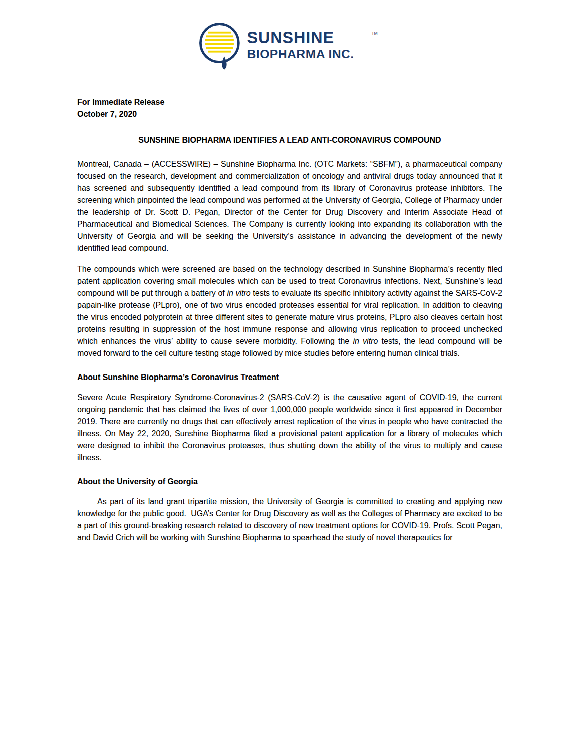SUNSHINE BIOPHARMA INC. TM
For Immediate Release
October 7, 2020
SUNSHINE BIOPHARMA IDENTIFIES A LEAD ANTI-CORONAVIRUS COMPOUND
Montreal, Canada – (ACCESSWIRE) – Sunshine Biopharma Inc. (OTC Markets: “SBFM”), a pharmaceutical company focused on the research, development and commercialization of oncology and antiviral drugs today announced that it has screened and subsequently identified a lead compound from its library of Coronavirus protease inhibitors. The screening which pinpointed the lead compound was performed at the University of Georgia, College of Pharmacy under the leadership of Dr. Scott D. Pegan, Director of the Center for Drug Discovery and Interim Associate Head of Pharmaceutical and Biomedical Sciences. The Company is currently looking into expanding its collaboration with the University of Georgia and will be seeking the University’s assistance in advancing the development of the newly identified lead compound.
The compounds which were screened are based on the technology described in Sunshine Biopharma’s recently filed patent application covering small molecules which can be used to treat Coronavirus infections. Next, Sunshine’s lead compound will be put through a battery of in vitro tests to evaluate its specific inhibitory activity against the SARS-CoV-2 papain-like protease (PLpro), one of two virus encoded proteases essential for viral replication. In addition to cleaving the virus encoded polyprotein at three different sites to generate mature virus proteins, PLpro also cleaves certain host proteins resulting in suppression of the host immune response and allowing virus replication to proceed unchecked which enhances the virus’ ability to cause severe morbidity. Following the in vitro tests, the lead compound will be moved forward to the cell culture testing stage followed by mice studies before entering human clinical trials.
About Sunshine Biopharma’s Coronavirus Treatment
Severe Acute Respiratory Syndrome-Coronavirus-2 (SARS-CoV-2) is the causative agent of COVID-19, the current ongoing pandemic that has claimed the lives of over 1,000,000 people worldwide since it first appeared in December 2019. There are currently no drugs that can effectively arrest replication of the virus in people who have contracted the illness. On May 22, 2020, Sunshine Biopharma filed a provisional patent application for a library of molecules which were designed to inhibit the Coronavirus proteases, thus shutting down the ability of the virus to multiply and cause illness.
About the University of Georgia
As part of its land grant tripartite mission, the University of Georgia is committed to creating and applying new knowledge for the public good. UGA’s Center for Drug Discovery as well as the Colleges of Pharmacy are excited to be a part of this ground-breaking research related to discovery of new treatment options for COVID-19. Profs. Scott Pegan, and David Crich will be working with Sunshine Biopharma to spearhead the study of novel therapeutics for